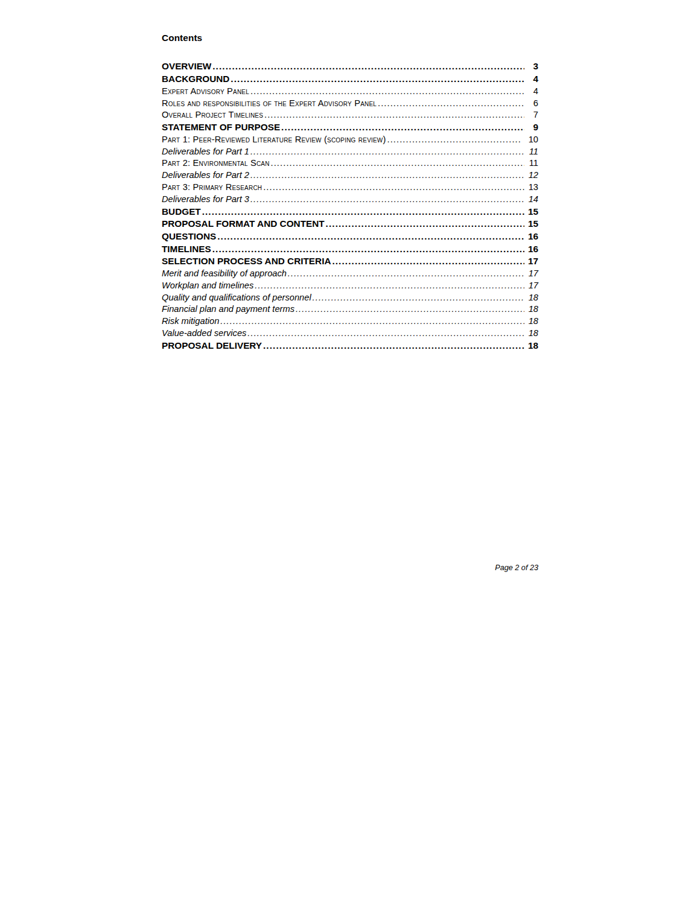Contents
OVERVIEW .................................................................................................................. 3
BACKGROUND ............................................................................................................. 4
Expert Advisory Panel ..................................................................................................... 4
Roles and responsibilities of the Expert Advisory Panel ................................................ 6
Overall Project Timelines ................................................................................................ 7
STATEMENT OF PURPOSE .............................................................................................. 9
Part 1: Peer-Reviewed Literature Review (scoping review) ........................................... 10
Deliverables for Part 1 ......................................................................................................... 11
Part 2: Environmental Scan .............................................................................................. 11
Deliverables for Part 2 ......................................................................................................... 12
Part 3: Primary Research ................................................................................................. 13
Deliverables for Part 3 ......................................................................................................... 14
BUDGET ....................................................................................................................... 15
PROPOSAL FORMAT AND CONTENT ............................................................................... 15
QUESTIONS ................................................................................................................ 16
TIMELINES .................................................................................................................. 16
SELECTION PROCESS AND CRITERIA .............................................................................. 17
Merit and feasibility of approach ....................................................................................... 17
Workplan and timelines ..................................................................................................... 17
Quality and qualifications of personnel ............................................................................. 18
Financial plan and payment terms .................................................................................... 18
Risk mitigation ................................................................................................................. 18
Value-added services ....................................................................................................... 18
PROPOSAL DELIVERY ............................................................................................. 18
Page 2 of 23